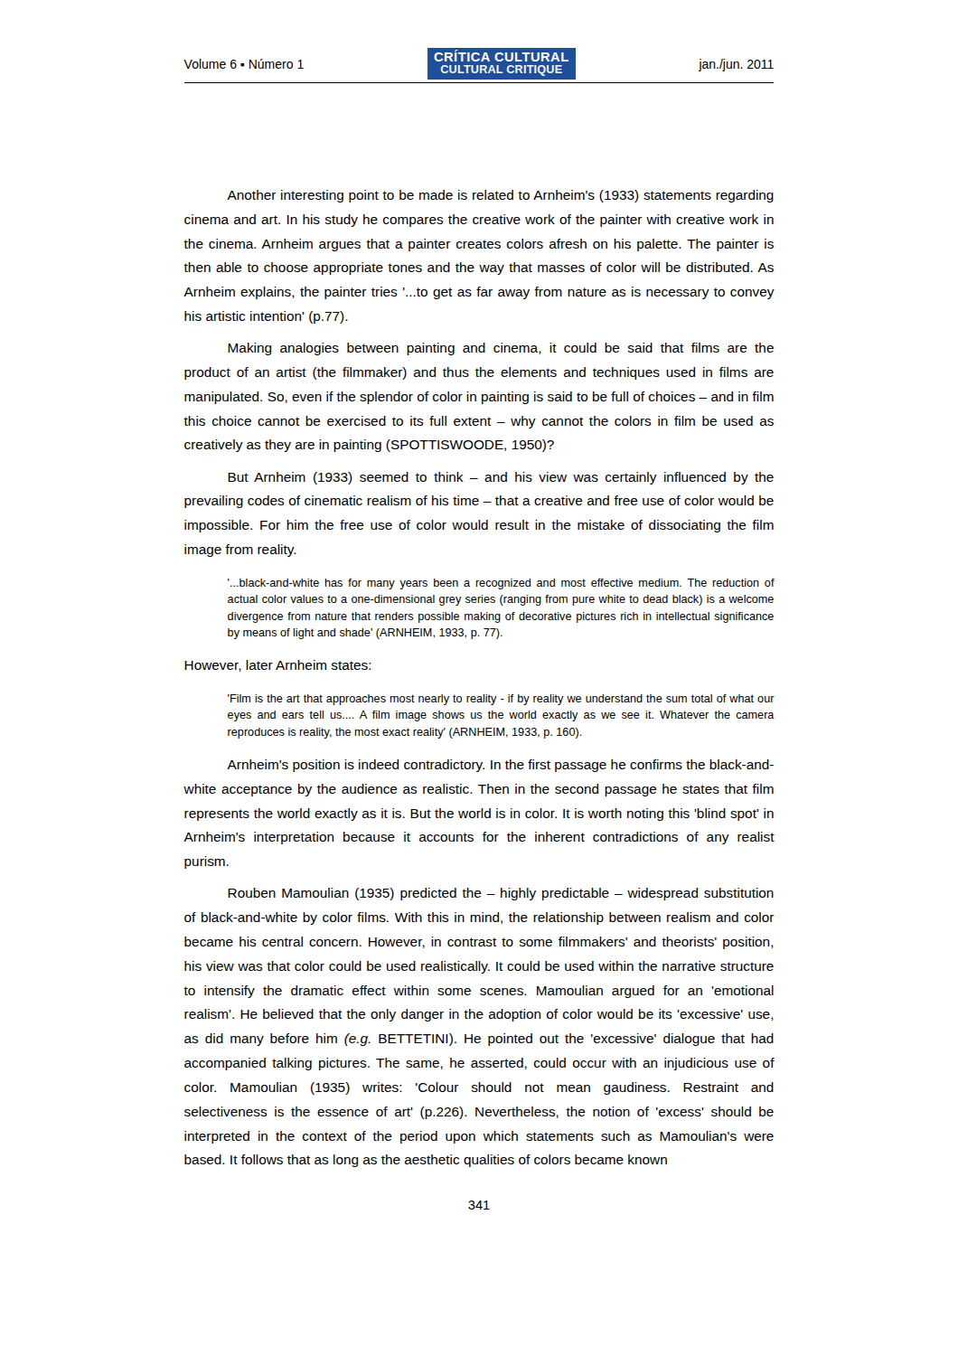Volume 6 ▪ Número 1
CRÍTICA CULTURALCULTURAL CRITIQUE
jan./jun. 2011
Another interesting point to be made is related to Arnheim's (1933) statements regarding cinema and art. In his study he compares the creative work of the painter with creative work in the cinema. Arnheim argues that a painter creates colors afresh on his palette. The painter is then able to choose appropriate tones and the way that masses of color will be distributed. As Arnheim explains, the painter tries '...to get as far away from nature as is necessary to convey his artistic intention' (p.77).
Making analogies between painting and cinema, it could be said that films are the product of an artist (the filmmaker) and thus the elements and techniques used in films are manipulated. So, even if the splendor of color in painting is said to be full of choices – and in film this choice cannot be exercised to its full extent – why cannot the colors in film be used as creatively as they are in painting (SPOTTISWOODE, 1950)?
But Arnheim (1933) seemed to think – and his view was certainly influenced by the prevailing codes of cinematic realism of his time – that a creative and free use of color would be impossible. For him the free use of color would result in the mistake of dissociating the film image from reality.
'...black-and-white has for many years been a recognized and most effective medium. The reduction of actual color values to a one-dimensional grey series (ranging from pure white to dead black) is a welcome divergence from nature that renders possible making of decorative pictures rich in intellectual significance by means of light and shade' (ARNHEIM, 1933, p. 77).
However, later Arnheim states:
'Film is the art that approaches most nearly to reality - if by reality we understand the sum total of what our eyes and ears tell us.... A film image shows us the world exactly as we see it. Whatever the camera reproduces is reality, the most exact reality' (ARNHEIM, 1933, p. 160).
Arnheim's position is indeed contradictory. In the first passage he confirms the black-and-white acceptance by the audience as realistic. Then in the second passage he states that film represents the world exactly as it is. But the world is in color. It is worth noting this 'blind spot' in Arnheim's interpretation because it accounts for the inherent contradictions of any realist purism.
Rouben Mamoulian (1935) predicted the – highly predictable – widespread substitution of black-and-white by color films. With this in mind, the relationship between realism and color became his central concern. However, in contrast to some filmmakers' and theorists' position, his view was that color could be used realistically. It could be used within the narrative structure to intensify the dramatic effect within some scenes. Mamoulian argued for an 'emotional realism'. He believed that the only danger in the adoption of color would be its 'excessive' use, as did many before him (e.g. BETTETINI). He pointed out the 'excessive' dialogue that had accompanied talking pictures. The same, he asserted, could occur with an injudicious use of color. Mamoulian (1935) writes: 'Colour should not mean gaudiness. Restraint and selectiveness is the essence of art' (p.226). Nevertheless, the notion of 'excess' should be interpreted in the context of the period upon which statements such as Mamoulian's were based. It follows that as long as the aesthetic qualities of colors became known
341